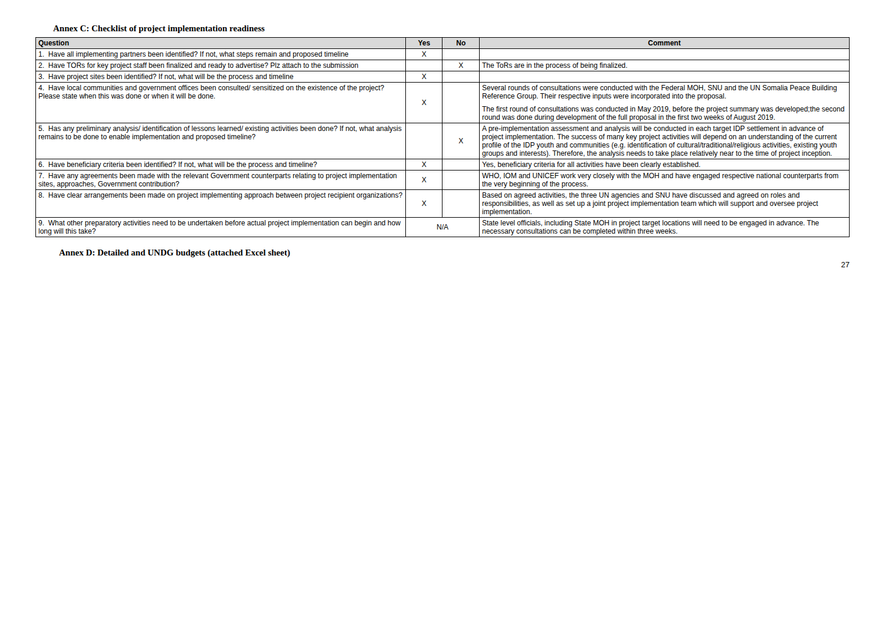Annex C: Checklist of project implementation readiness
| Question | Yes | No | Comment |
| --- | --- | --- | --- |
| 1. Have all implementing partners been identified? If not, what steps remain and proposed timeline | X | | |
| 2. Have TORs for key project staff been finalized and ready to advertise? Plz attach to the submission | | X | The ToRs are in the process of being finalized. |
| 3. Have project sites been identified? If not, what will be the process and timeline | X | | |
| 4. Have local communities and government offices been consulted/ sensitized on the existence of the project? Please state when this was done or when it will be done. | X | | Several rounds of consultations were conducted with the Federal MOH, SNU and the UN Somalia Peace Building Reference Group. Their respective inputs were incorporated into the proposal. The first round of consultations was conducted in May 2019, before the project summary was developed;the second round was done during development of the full proposal in the first two weeks of August 2019. |
| 5. Has any preliminary analysis/ identification of lessons learned/ existing activities been done? If not, what analysis remains to be done to enable implementation and proposed timeline? | | X | A pre-implementation assessment and analysis will be conducted in each target IDP settlement in advance of project implementation. The success of many key project activities will depend on an understanding of the current profile of the IDP youth and communities (e.g. identification of cultural/traditional/religious activities, existing youth groups and interests). Therefore, the analysis needs to take place relatively near to the time of project inception. |
| 6. Have beneficiary criteria been identified? If not, what will be the process and timeline? | X | | Yes, beneficiary criteria for all activities have been clearly established. |
| 7. Have any agreements been made with the relevant Government counterparts relating to project implementation sites, approaches, Government contribution? | X | | WHO, IOM and UNICEF work very closely with the MOH and have engaged respective national counterparts from the very beginning of the process. |
| 8. Have clear arrangements been made on project implementing approach between project recipient organizations? | X | | Based on agreed activities, the three UN agencies and SNU have discussed and agreed on roles and responsibilities, as well as set up a joint project implementation team which will support and oversee project implementation. |
| 9. What other preparatory activities need to be undertaken before actual project implementation can begin and how long will this take? | N/A | State level officials, including State MOH in project target locations will need to be engaged in advance. The necessary consultations can be completed within three weeks. |
Annex D: Detailed and UNDG budgets (attached Excel sheet)
27